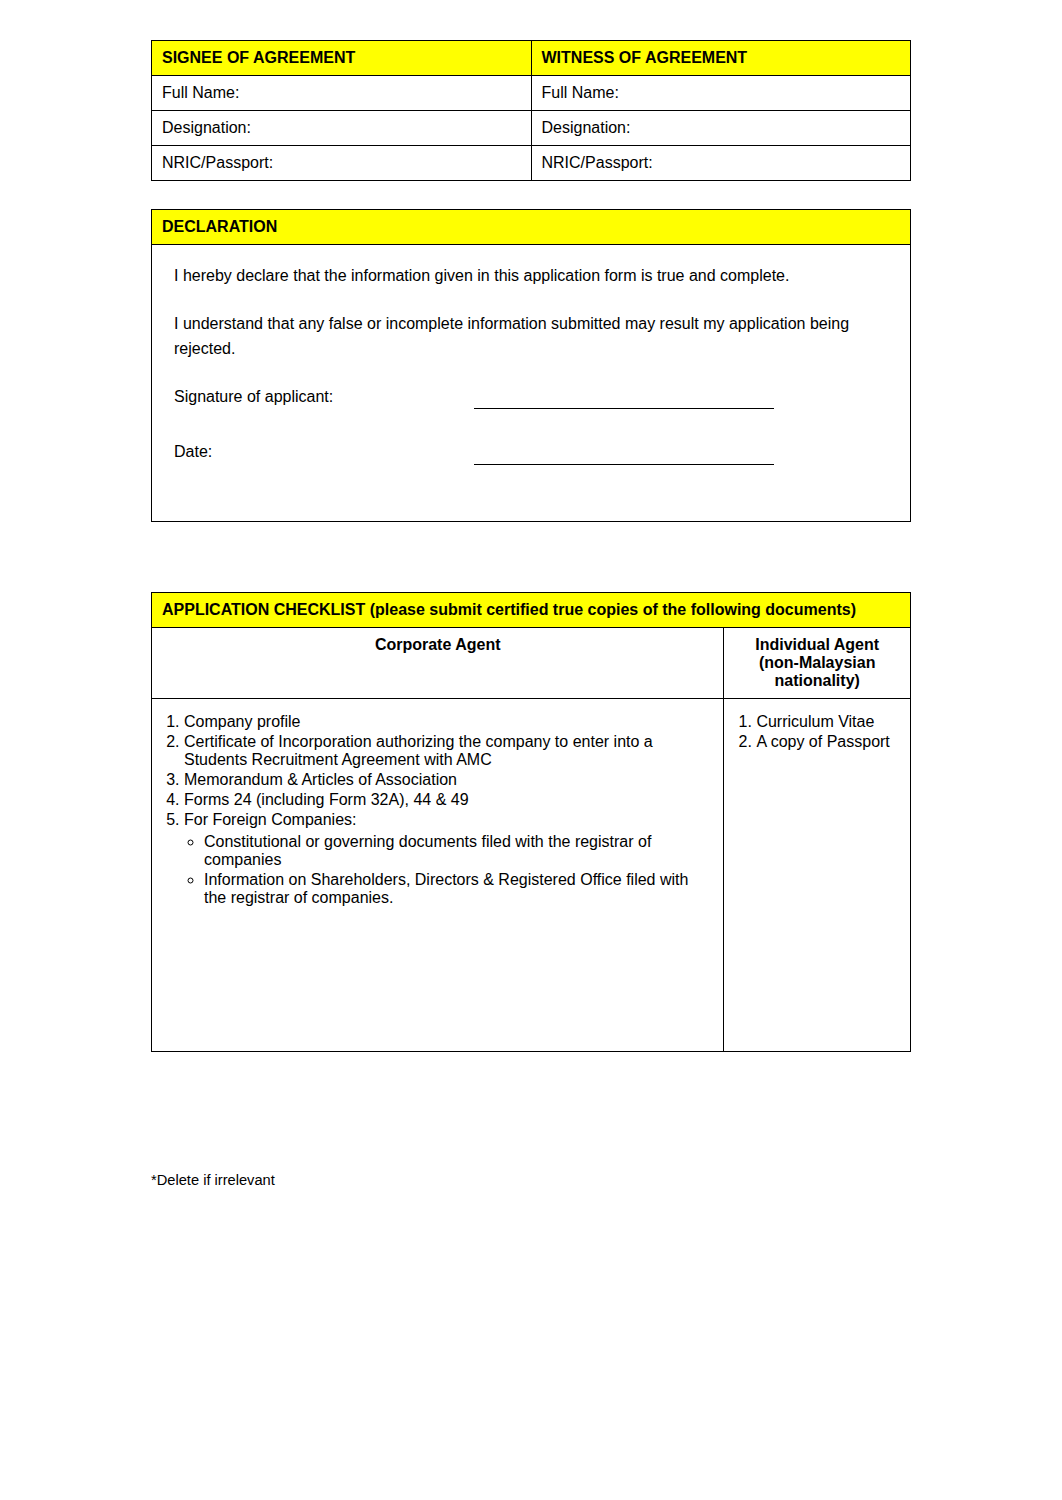| SIGNEE OF AGREEMENT | WITNESS OF AGREEMENT |
| Full Name: | Full Name: |
| Designation: | Designation: |
| NRIC/Passport: | NRIC/Passport: |
| DECLARATION |
| I hereby declare that the information given in this application form is true and complete. I understand that any false or incomplete information submitted may result my application being rejected. Signature of applicant: Date: |
| APPLICATION CHECKLIST ( please submit certified true copies of the following documents) |
| Corporate Agent | Individual Agent (non-Malaysian nationality) |
| Company profile Certificate of Incorporation authorizing the company to enter into a Students Recruitment Agreement with AMC Memorandum & Articles of Association Forms 24 (including Form 32A), 44 & 49 For Foreign Companies: Constitutional or governing documents filed with the registrar of companies Information on Shareholders, Directors & Registered Office filed with the registrar of companies. | Curriculum Vitae A copy of Passport |
*Delete if irrelevant